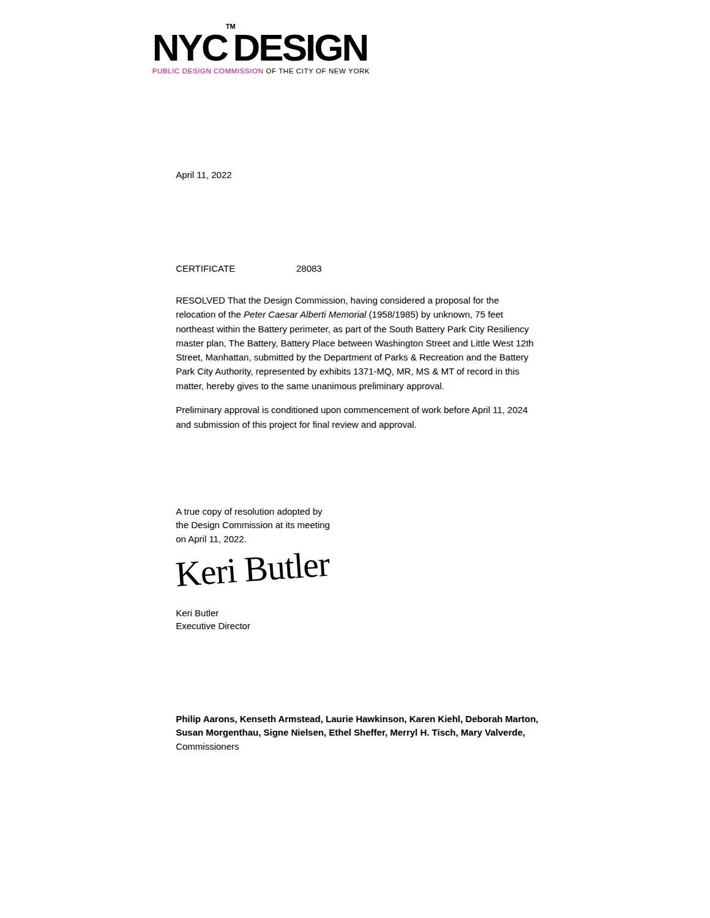NYCTM DESIGN
PUBLIC DESIGN COMMISSION OF THE CITY OF NEW YORK
April 11, 2022
CERTIFICATE28083
RESOLVED That the Design Commission, having considered a proposal for the relocation of the Peter Caesar Alberti Memorial (1958/1985) by unknown, 75 feet northeast within the Battery perimeter, as part of the South Battery Park City Resiliency master plan, The Battery, Battery Place between Washington Street and Little West 12th Street, Manhattan, submitted by the Department of Parks & Recreation and the Battery Park City Authority, represented by exhibits 1371-MQ, MR, MS & MT of record in this matter, hereby gives to the same unanimous preliminary approval.
Preliminary approval is conditioned upon commencement of work before April 11, 2024 and submission of this project for final review and approval.
A true copy of resolution adopted by
the Design Commission at its meeting
on April 11, 2022.
Keri Butler
Keri Butler
Executive Director
Philip Aarons, Kenseth Armstead, Laurie Hawkinson, Karen Kiehl, Deborah Marton, Susan Morgenthau, Signe Nielsen, Ethel Sheffer, Merryl H. Tisch, Mary Valverde, Commissioners